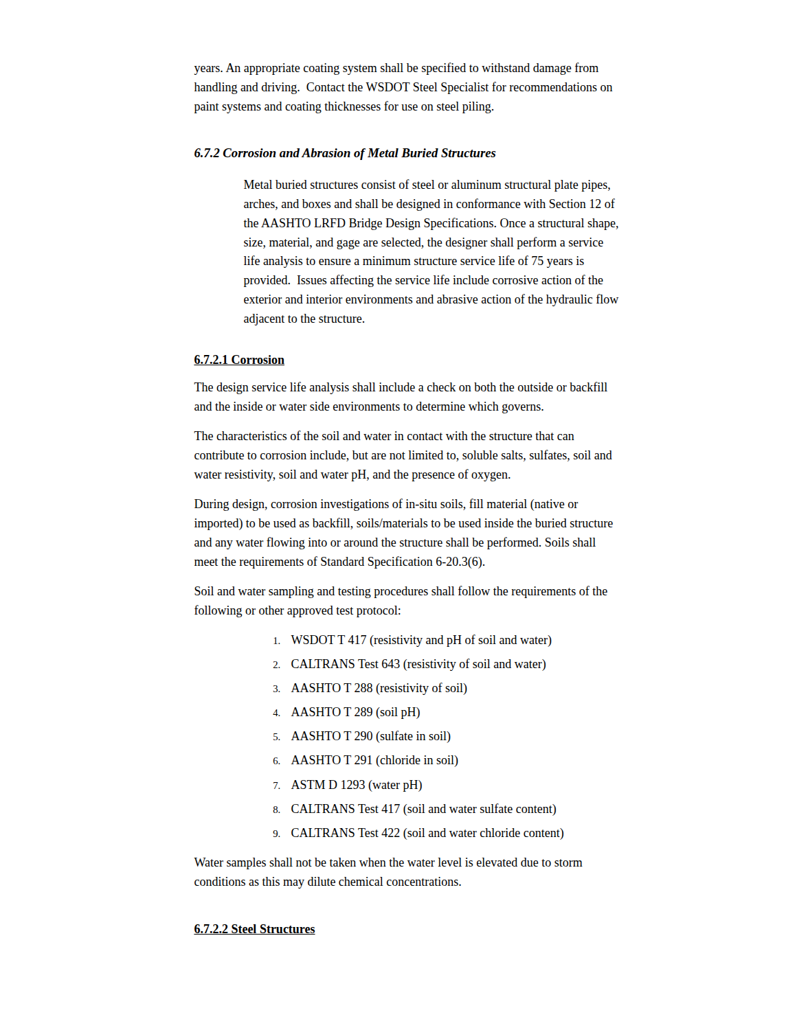years. An appropriate coating system shall be specified to withstand damage from handling and driving. Contact the WSDOT Steel Specialist for recommendations on paint systems and coating thicknesses for use on steel piling.
6.7.2 Corrosion and Abrasion of Metal Buried Structures
Metal buried structures consist of steel or aluminum structural plate pipes, arches, and boxes and shall be designed in conformance with Section 12 of the AASHTO LRFD Bridge Design Specifications. Once a structural shape, size, material, and gage are selected, the designer shall perform a service life analysis to ensure a minimum structure service life of 75 years is provided. Issues affecting the service life include corrosive action of the exterior and interior environments and abrasive action of the hydraulic flow adjacent to the structure.
6.7.2.1 Corrosion
The design service life analysis shall include a check on both the outside or backfill and the inside or water side environments to determine which governs.
The characteristics of the soil and water in contact with the structure that can contribute to corrosion include, but are not limited to, soluble salts, sulfates, soil and water resistivity, soil and water pH, and the presence of oxygen.
During design, corrosion investigations of in-situ soils, fill material (native or imported) to be used as backfill, soils/materials to be used inside the buried structure and any water flowing into or around the structure shall be performed. Soils shall meet the requirements of Standard Specification 6-20.3(6).
Soil and water sampling and testing procedures shall follow the requirements of the following or other approved test protocol:
WSDOT T 417 (resistivity and pH of soil and water)
CALTRANS Test 643 (resistivity of soil and water)
AASHTO T 288 (resistivity of soil)
AASHTO T 289 (soil pH)
AASHTO T 290 (sulfate in soil)
AASHTO T 291 (chloride in soil)
ASTM D 1293 (water pH)
CALTRANS Test 417 (soil and water sulfate content)
CALTRANS Test 422 (soil and water chloride content)
Water samples shall not be taken when the water level is elevated due to storm conditions as this may dilute chemical concentrations.
6.7.2.2 Steel Structures